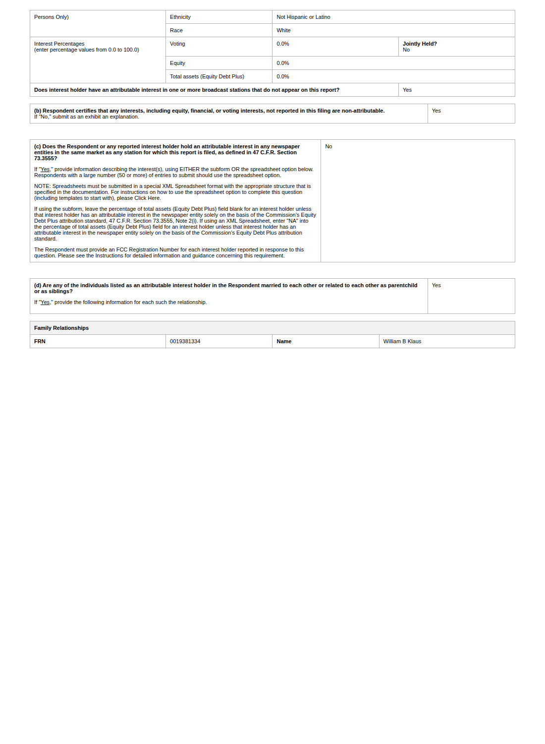| Persons Only) | Ethnicity | Not Hispanic or Latino |
| Race | White |
| Interest Percentages (enter percentage values from 0.0 to 100.0) | Voting | 0.0% | Jointly Held? No |
| Equity | 0.0% |
| Total assets (Equity Debt Plus) | 0.0% |
| Does interest holder have an attributable interest in one or more broadcast stations that do not appear on this report? | Yes |
| (b) Respondent certifies that any interests, including equity, financial, or voting interests, not reported in this filing are non-attributable. If "No," submit as an exhibit an explanation. | Yes |
| (c) Does the Respondent or any reported interest holder hold an attributable interest in any newspaper entities in the same market as any station for which this report is filed, as defined in 47 C.F.R. Section 73.3555? If " Yes ," provide information describing the interest(s), using EITHER the subform OR the spreadsheet option below. Respondents with a large number (50 or more) of entries to submit should use the spreadsheet option. NOTE: Spreadsheets must be submitted in a special XML Spreadsheet format with the appropriate structure that is specified in the documentation. For instructions on how to use the spreadsheet option to complete this question (including templates to start with), please Click Here. If using the subform, leave the percentage of total assets (Equity Debt Plus) field blank for an interest holder unless that interest holder has an attributable interest in the newspaper entity solely on the basis of the Commission's Equity Debt Plus attribution standard, 47 C.F.R. Section 73.3555, Note 2(i). If using an XML Spreadsheet, enter "NA" into the percentage of total assets (Equity Debt Plus) field for an interest holder unless that interest holder has an attributable interest in the newspaper entity solely on the basis of the Commission's Equity Debt Plus attribution standard. The Respondent must provide an FCC Registration Number for each interest holder reported in response to this question. Please see the Instructions for detailed information and guidance concerning this requirement. | No |
| (d) Are any of the individuals listed as an attributable interest holder in the Respondent married to each other or related to each other as parentchild or as siblings? If " Yes ," provide the following information for each such the relationship. | Yes |
| Family Relationships |
| FRN | 0019381334 | Name | William B Klaus |